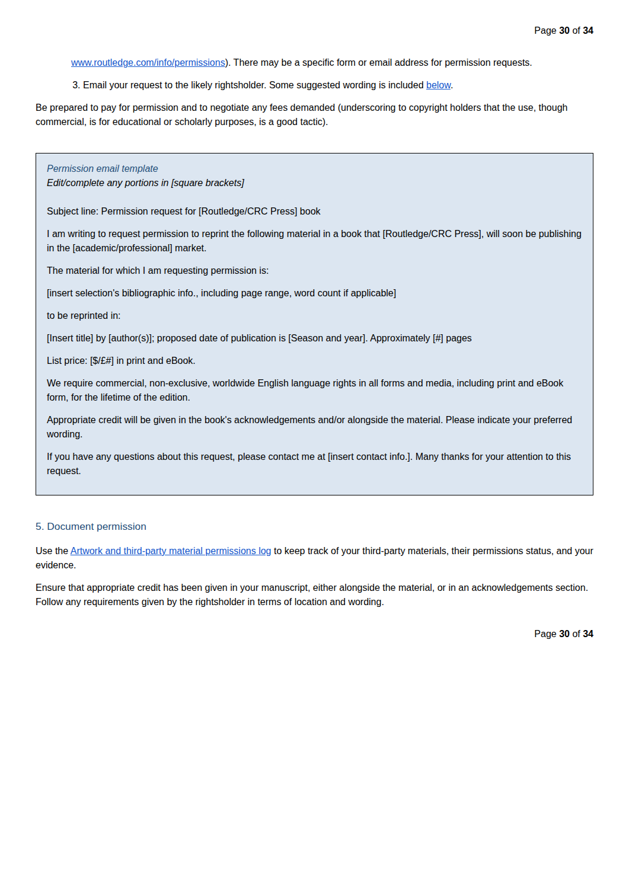Page 30 of 34
www.routledge.com/info/permissions). There may be a specific form or email address for permission requests.
Email your request to the likely rightsholder. Some suggested wording is included below.
Be prepared to pay for permission and to negotiate any fees demanded (underscoring to copyright holders that the use, though commercial, is for educational or scholarly purposes, is a good tactic).
Permission email template
Edit/complete any portions in [square brackets]
Subject line: Permission request for [Routledge/CRC Press] book
I am writing to request permission to reprint the following material in a book that [Routledge/CRC Press], will soon be publishing in the [academic/professional] market.
The material for which I am requesting permission is:
[insert selection's bibliographic info., including page range, word count if applicable]
to be reprinted in:
[Insert title] by [author(s)]; proposed date of publication is [Season and year]. Approximately [#] pages
List price: [$/£#] in print and eBook.
We require commercial, non-exclusive, worldwide English language rights in all forms and media, including print and eBook form, for the lifetime of the edition.
Appropriate credit will be given in the book's acknowledgements and/or alongside the material. Please indicate your preferred wording.
If you have any questions about this request, please contact me at [insert contact info.]. Many thanks for your attention to this request.
5. Document permission
Use the Artwork and third-party material permissions log to keep track of your third-party materials, their permissions status, and your evidence.
Ensure that appropriate credit has been given in your manuscript, either alongside the material, or in an acknowledgements section. Follow any requirements given by the rightsholder in terms of location and wording.
Page 30 of 34